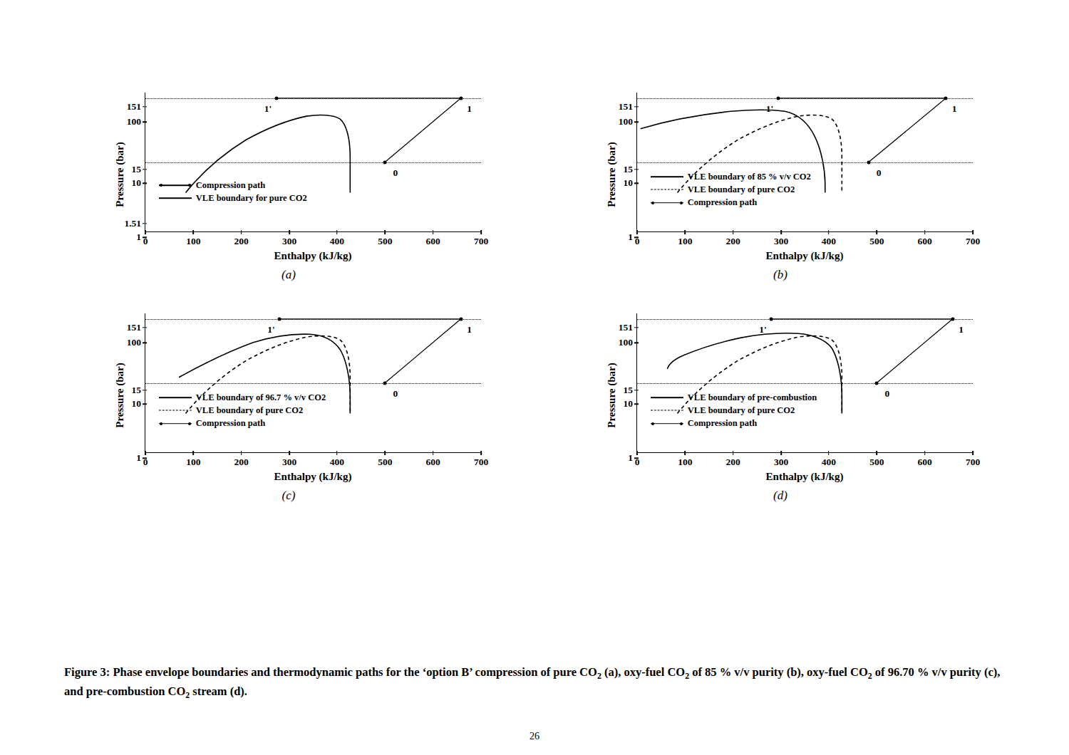Pressure (bar)
151
100
15
10
1.51
1
0
100
200
300
400
500
600
700
0 1 1'
Compression path
VLE boundary for pure CO2
Enthalpy (kJ/kg)
(a)
Pressure (bar)
151
100
15
10
1
0
100
200
300
400
500
600
700
0 1 1'
VLE boundary of 85 % v/v CO2
VLE boundary of pure CO2
Compression path
Enthalpy (kJ/kg)
(b)
Pressure (bar)
151
100
15
10
1
0
100
200
300
400
500
600
700
0 1 1'
VLE boundary of 96.7 % v/v CO2
VLE boundary of pure CO2
Compression path
Enthalpy (kJ/kg)
(c)
Pressure (bar)
151
100
15
10
1
0
100
200
300
400
500
600
700
0 1 1'
VLE boundary of pre-combustion
VLE boundary of pure CO2
Compression path
Enthalpy (kJ/kg)
(d)
Figure 3: Phase envelope boundaries and thermodynamic paths for the ‘option B’ compression of pure CO2 (a), oxy-fuel CO2 of 85 % v/v purity (b), oxy-fuel CO2 of 96.70 % v/v purity (c), and pre-combustion CO2 stream (d).
26